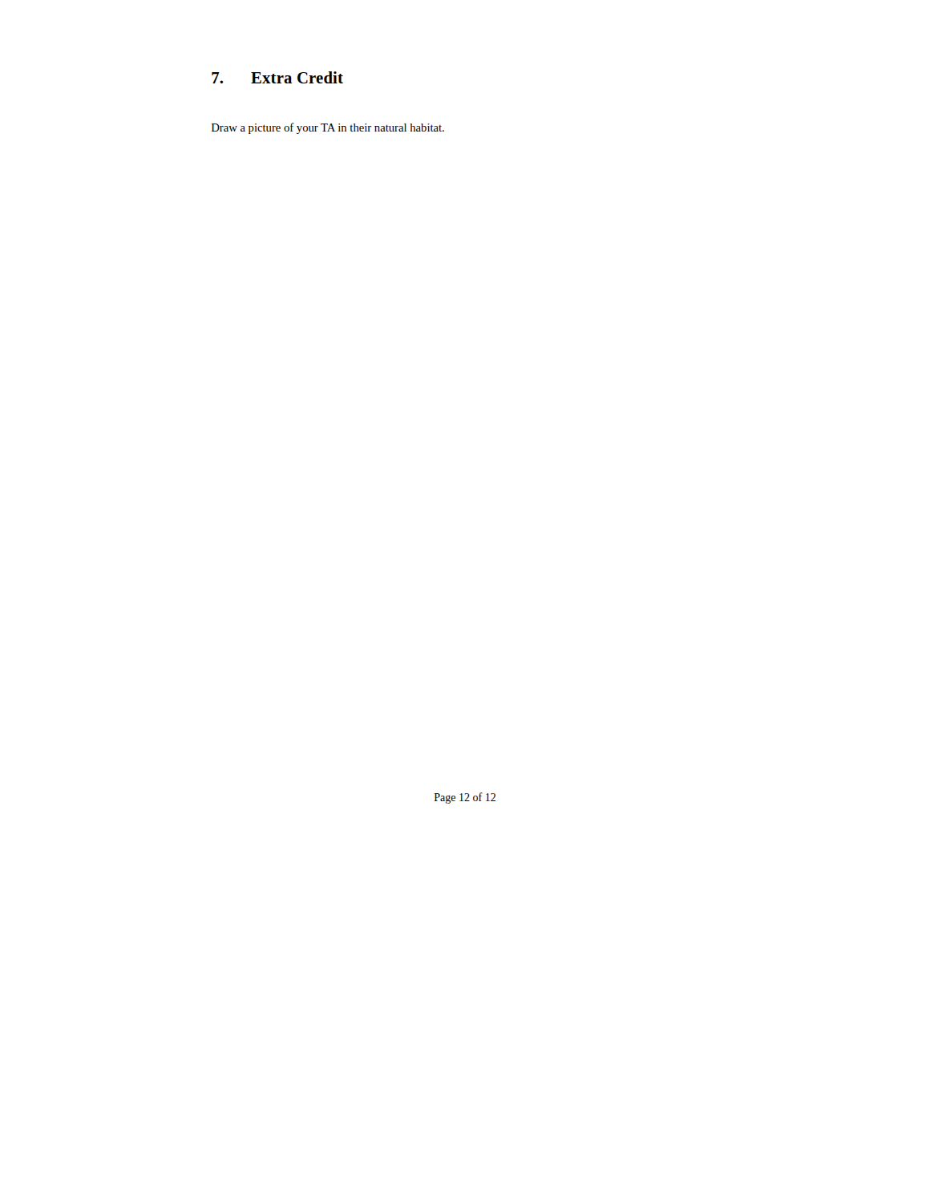7. Extra Credit
Draw a picture of your TA in their natural habitat.
Page 12 of 12